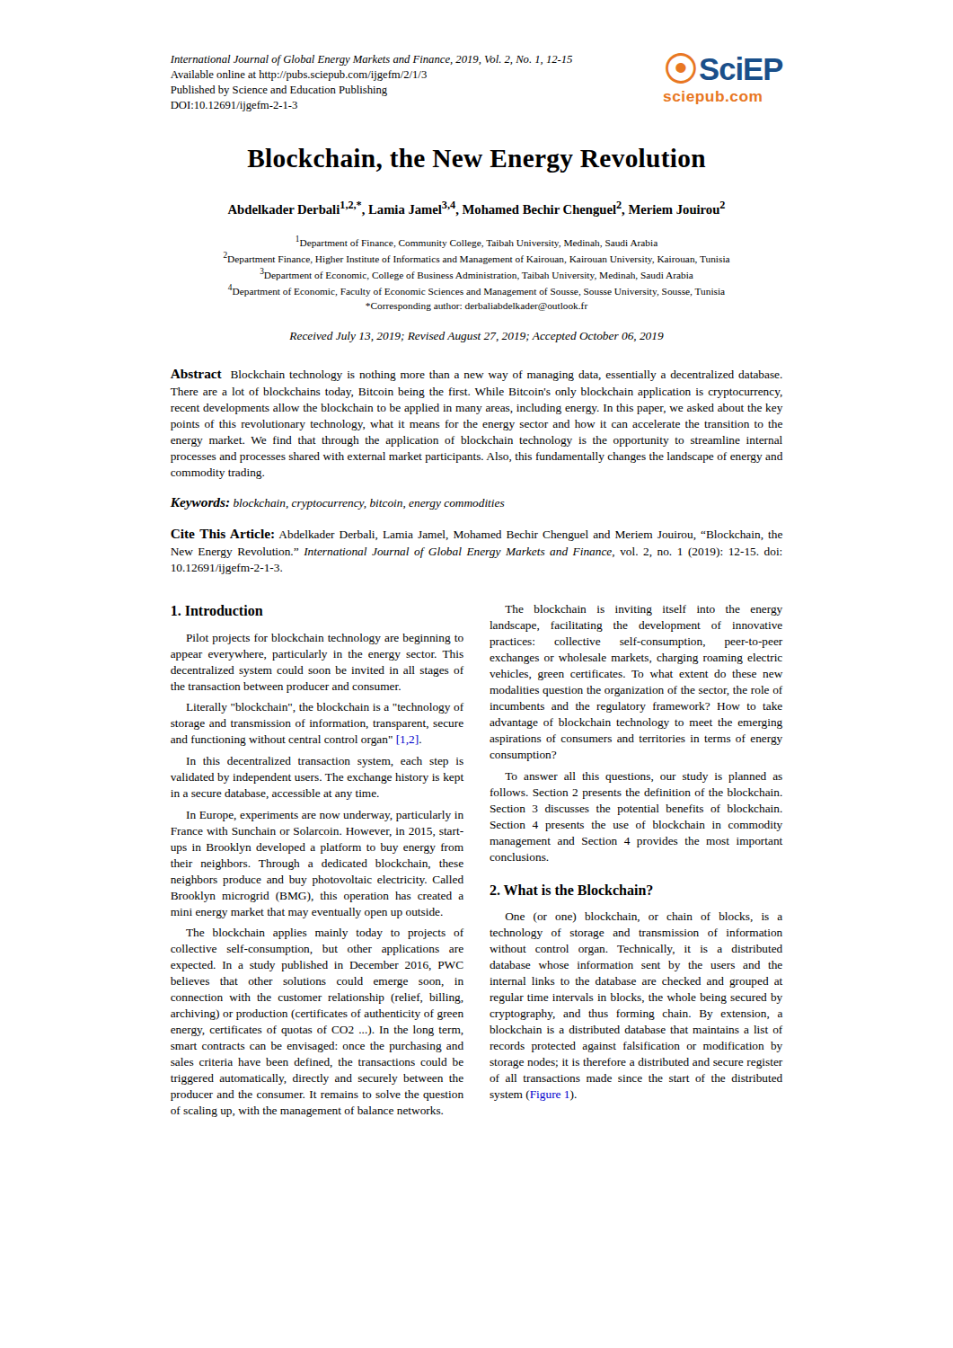International Journal of Global Energy Markets and Finance, 2019, Vol. 2, No. 1, 12-15
Available online at http://pubs.sciepub.com/ijgefm/2/1/3
Published by Science and Education Publishing
DOI:10.12691/ijgefm-2-1-3
⦿ Sci EP
sciepub.com
Blockchain, the New Energy Revolution
Abdelkader Derbali1,2,*, Lamia Jamel3,4, Mohamed Bechir Chenguel2, Meriem Jouirou2
1Department of Finance, Community College, Taibah University, Medinah, Saudi Arabia
2Department Finance, Higher Institute of Informatics and Management of Kairouan, Kairouan University, Kairouan, Tunisia
3Department of Economic, College of Business Administration, Taibah University, Medinah, Saudi Arabia
4Department of Economic, Faculty of Economic Sciences and Management of Sousse, Sousse University, Sousse, Tunisia
*Corresponding author: derbaliabdelkader@outlook.fr
Received July 13, 2019; Revised August 27, 2019; Accepted October 06, 2019
Abstract Blockchain technology is nothing more than a new way of managing data, essentially a decentralized database. There are a lot of blockchains today, Bitcoin being the first. While Bitcoin's only blockchain application is cryptocurrency, recent developments allow the blockchain to be applied in many areas, including energy. In this paper, we asked about the key points of this revolutionary technology, what it means for the energy sector and how it can accelerate the transition to the energy market. We find that through the application of blockchain technology is the opportunity to streamline internal processes and processes shared with external market participants. Also, this fundamentally changes the landscape of energy and commodity trading.
Keywords: blockchain, cryptocurrency, bitcoin, energy commodities
Cite This Article: Abdelkader Derbali, Lamia Jamel, Mohamed Bechir Chenguel and Meriem Jouirou, “Blockchain, the New Energy Revolution.” International Journal of Global Energy Markets and Finance, vol. 2, no. 1 (2019): 12-15. doi: 10.12691/ijgefm-2-1-3.
1. Introduction
Pilot projects for blockchain technology are beginning to appear everywhere, particularly in the energy sector. This decentralized system could soon be invited in all stages of the transaction between producer and consumer.
Literally "blockchain", the blockchain is a "technology of storage and transmission of information, transparent, secure and functioning without central control organ" [1,2].
In this decentralized transaction system, each step is validated by independent users. The exchange history is kept in a secure database, accessible at any time.
In Europe, experiments are now underway, particularly in France with Sunchain or Solarcoin. However, in 2015, start-ups in Brooklyn developed a platform to buy energy from their neighbors. Through a dedicated blockchain, these neighbors produce and buy photovoltaic electricity. Called Brooklyn microgrid (BMG), this operation has created a mini energy market that may eventually open up outside.
The blockchain applies mainly today to projects of collective self-consumption, but other applications are expected. In a study published in December 2016, PWC believes that other solutions could emerge soon, in connection with the customer relationship (relief, billing, archiving) or production (certificates of authenticity of green energy, certificates of quotas of CO2 ...). In the long term, smart contracts can be envisaged: once the purchasing and sales criteria have been defined, the transactions could be triggered automatically, directly and securely between the producer and the consumer. It remains to solve the question of scaling up, with the management of balance networks.
The blockchain is inviting itself into the energy landscape, facilitating the development of innovative practices: collective self-consumption, peer-to-peer exchanges or wholesale markets, charging roaming electric vehicles, green certificates. To what extent do these new modalities question the organization of the sector, the role of incumbents and the regulatory framework? How to take advantage of blockchain technology to meet the emerging aspirations of consumers and territories in terms of energy consumption?
To answer all this questions, our study is planned as follows. Section 2 presents the definition of the blockchain. Section 3 discusses the potential benefits of blockchain. Section 4 presents the use of blockchain in commodity management and Section 4 provides the most important conclusions.
2. What is the Blockchain?
One (or one) blockchain, or chain of blocks, is a technology of storage and transmission of information without control organ. Technically, it is a distributed database whose information sent by the users and the internal links to the database are checked and grouped at regular time intervals in blocks, the whole being secured by cryptography, and thus forming chain. By extension, a blockchain is a distributed database that maintains a list of records protected against falsification or modification by storage nodes; it is therefore a distributed and secure register of all transactions made since the start of the distributed system (Figure 1).